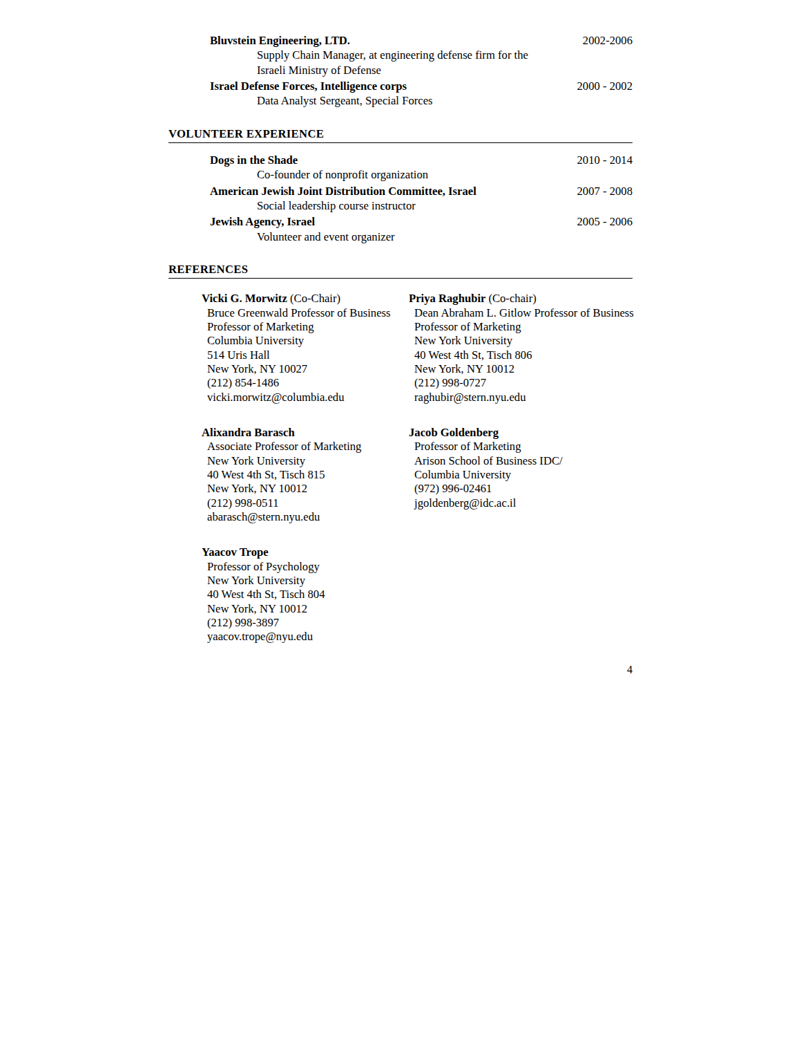Bluvstein Engineering, LTD. 2002-2006
Supply Chain Manager, at engineering defense firm for the
Israeli Ministry of Defense
Israel Defense Forces, Intelligence corps 2000 - 2002
Data Analyst Sergeant, Special Forces
Volunteer Experience
Dogs in the Shade 2010 - 2014
Co-founder of nonprofit organization
American Jewish Joint Distribution Committee, Israel 2007 - 2008
Social leadership course instructor
Jewish Agency, Israel 2005 - 2006
Volunteer and event organizer
References
Vicki G. Morwitz (Co-Chair)
Bruce Greenwald Professor of Business
Professor of Marketing
Columbia University
514 Uris Hall
New York, NY 10027
(212) 854-1486
vicki.morwitz@columbia.edu
Priya Raghubir (Co-chair)
Dean Abraham L. Gitlow Professor of Business
Professor of Marketing
New York University
40 West 4th St, Tisch 806
New York, NY 10012
(212) 998-0727
raghubir@stern.nyu.edu
Alixandra Barasch
Associate Professor of Marketing
New York University
40 West 4th St, Tisch 815
New York, NY 10012
(212) 998-0511
abarasch@stern.nyu.edu
Jacob Goldenberg
Professor of Marketing
Arison School of Business IDC/
Columbia University
(972) 996-02461
jgoldenberg@idc.ac.il
Yaacov Trope
Professor of Psychology
New York University
40 West 4th St, Tisch 804
New York, NY 10012
(212) 998-3897
yaacov.trope@nyu.edu
4